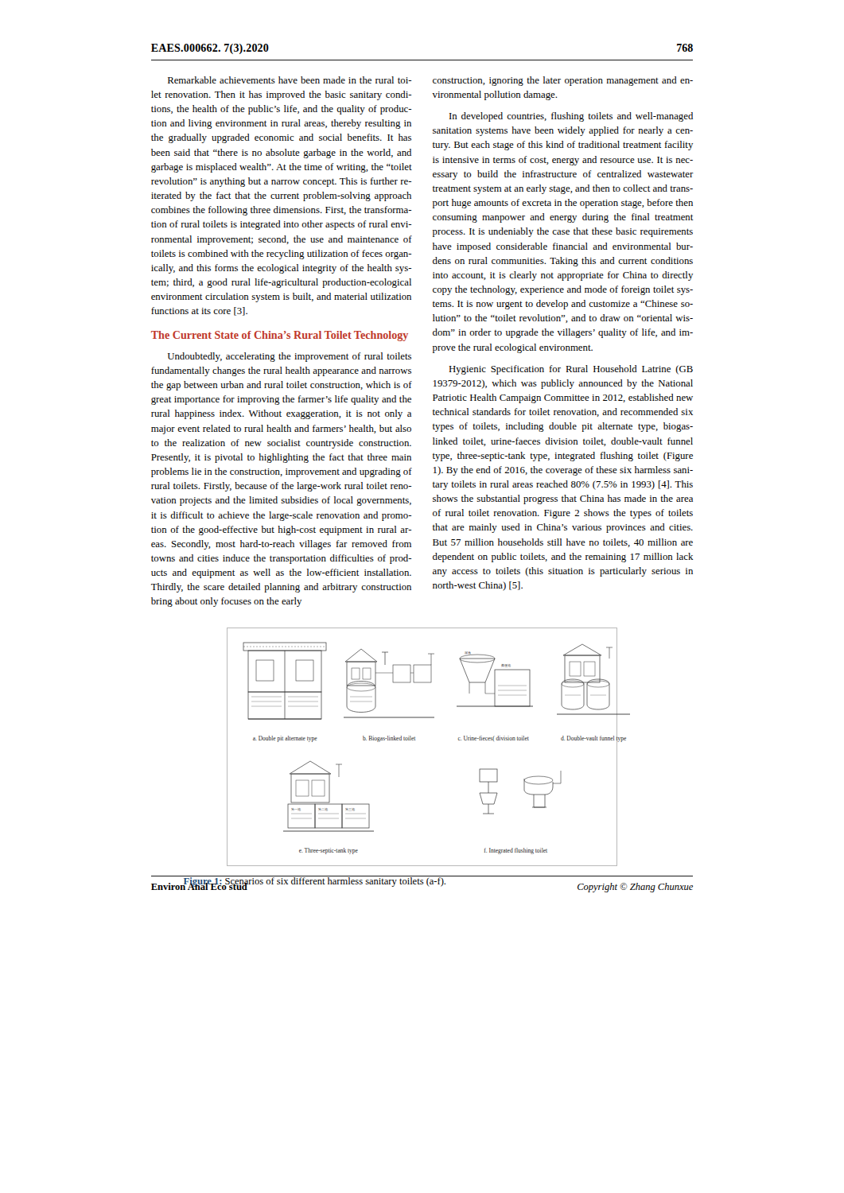EAES.000662. 7(3).2020
768
Remarkable achievements have been made in the rural toilet renovation. Then it has improved the basic sanitary conditions, the health of the public’s life, and the quality of production and living environment in rural areas, thereby resulting in the gradually upgraded economic and social benefits. It has been said that “there is no absolute garbage in the world, and garbage is misplaced wealth”. At the time of writing, the “toilet revolution” is anything but a narrow concept. This is further reiterated by the fact that the current problem-solving approach combines the following three dimensions. First, the transformation of rural toilets is integrated into other aspects of rural environmental improvement; second, the use and maintenance of toilets is combined with the recycling utilization of feces organically, and this forms the ecological integrity of the health system; third, a good rural life-agricultural production-ecological environment circulation system is built, and material utilization functions at its core [3].
The Current State of China’s Rural Toilet Technology
Undoubtedly, accelerating the improvement of rural toilets fundamentally changes the rural health appearance and narrows the gap between urban and rural toilet construction, which is of great importance for improving the farmer’s life quality and the rural happiness index. Without exaggeration, it is not only a major event related to rural health and farmers’ health, but also to the realization of new socialist countryside construction. Presently, it is pivotal to highlighting the fact that three main problems lie in the construction, improvement and upgrading of rural toilets. Firstly, because of the large-work rural toilet renovation projects and the limited subsidies of local governments, it is difficult to achieve the large-scale renovation and promotion of the good-effective but high-cost equipment in rural areas. Secondly, most hard-to-reach villages far removed from towns and cities induce the transportation difficulties of products and equipment as well as the low-efficient installation. Thirdly, the scare detailed planning and arbitrary construction bring about only focuses on the early
construction, ignoring the later operation management and environmental pollution damage.
In developed countries, flushing toilets and well-managed sanitation systems have been widely applied for nearly a century. But each stage of this kind of traditional treatment facility is intensive in terms of cost, energy and resource use. It is necessary to build the infrastructure of centralized wastewater treatment system at an early stage, and then to collect and transport huge amounts of excreta in the operation stage, before then consuming manpower and energy during the final treatment process. It is undeniably the case that these basic requirements have imposed considerable financial and environmental burdens on rural communities. Taking this and current conditions into account, it is clearly not appropriate for China to directly copy the technology, experience and mode of foreign toilet systems. It is now urgent to develop and customize a “Chinese solution” to the “toilet revolution”, and to draw on “oriental wisdom” in order to upgrade the villagers’ quality of life, and improve the rural ecological environment.
Hygienic Specification for Rural Household Latrine (GB 19379-2012), which was publicly announced by the National Patriotic Health Campaign Committee in 2012, established new technical standards for toilet renovation, and recommended six types of toilets, including double pit alternate type, biogas-linked toilet, urine-faeces division toilet, double-vault funnel type, three-septic-tank type, integrated flushing toilet (Figure 1). By the end of 2016, the coverage of these six harmless sanitary toilets in rural areas reached 80% (7.5% in 1993) [4]. This shows the substantial progress that China has made in the area of rural toilet renovation. Figure 2 shows the types of toilets that are mainly used in China’s various provinces and cities. But 57 million households still have no toilets, 40 million are dependent on public toilets, and the remaining 17 million lack any access to toilets (this situation is particularly serious in north-west China) [5].
a. Double pit alternate type
b. Biogas-linked toilet
尿液 粪便池
c. Urine-fieces( division toilet
d. Double-vault funnel type
第一池 第二池 第三池
e. Three-septic-tank type
f. Integrated flushing toilet
Figure 1: Scenarios of six different harmless sanitary toilets (a-f).
Environ Anal Eco stud
Copyright © Zhang Chunxue